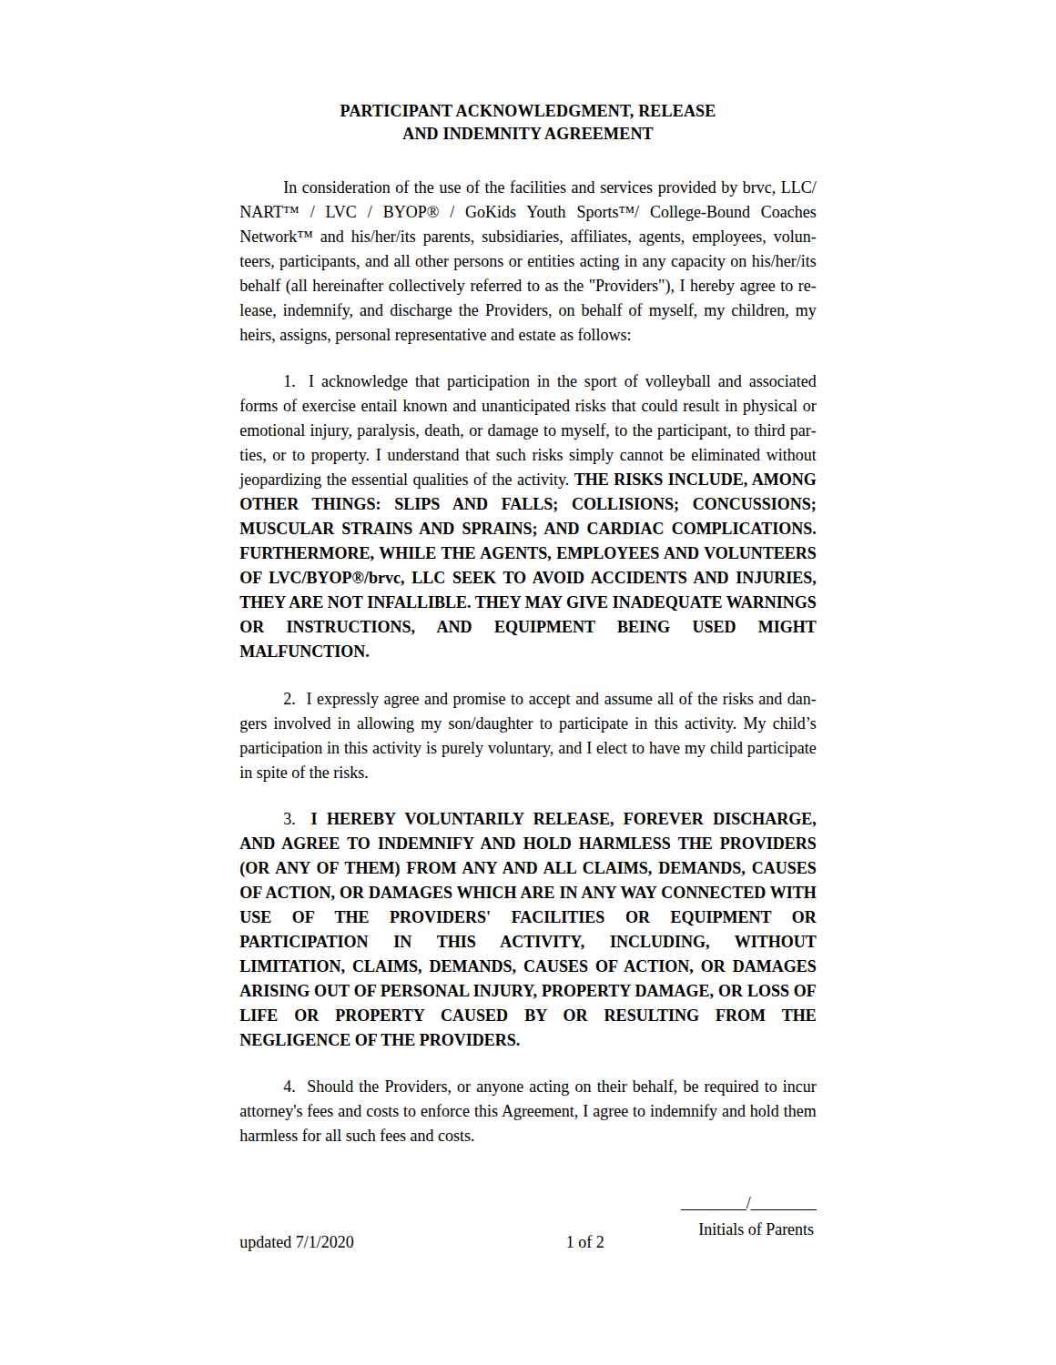Participant Acknowledgment, Release
and Indemnity Agreement
In consideration of the use of the facilities and services provided by brvc, LLC/ NART™ / LVC / BYOP® / GoKids Youth Sports™/ College-Bound Coaches Network™ and his/her/its parents, subsidiaries, affiliates, agents, employees, volunteers, participants, and all other persons or entities acting in any capacity on his/her/its behalf (all hereinafter collectively referred to as the "Providers"), I hereby agree to release, indemnify, and discharge the Providers, on behalf of myself, my children, my heirs, assigns, personal representative and estate as follows:
1. I acknowledge that participation in the sport of volleyball and associated forms of exercise entail known and unanticipated risks that could result in physical or emotional injury, paralysis, death, or damage to myself, to the participant, to third parties, or to property. I understand that such risks simply cannot be eliminated without jeopardizing the essential qualities of the activity. THE RISKS INCLUDE, AMONG OTHER THINGS: SLIPS AND FALLS; COLLISIONS; CONCUSSIONS; MUSCULAR STRAINS AND SPRAINS; AND CARDIAC COMPLICATIONS. FURTHERMORE, WHILE THE AGENTS, EMPLOYEES AND VOLUNTEERS OF LVC/BYOP®/brvc, LLC SEEK TO AVOID ACCIDENTS AND INJURIES, THEY ARE NOT INFALLIBLE. THEY MAY GIVE INADEQUATE WARNINGS OR INSTRUCTIONS, AND EQUIPMENT BEING USED MIGHT MALFUNCTION.
2. I expressly agree and promise to accept and assume all of the risks and dangers involved in allowing my son/daughter to participate in this activity. My child’s participation in this activity is purely voluntary, and I elect to have my child participate in spite of the risks.
3. I HEREBY VOLUNTARILY RELEASE, FOREVER DISCHARGE, AND AGREE TO INDEMNIFY AND HOLD HARMLESS THE PROVIDERS (OR ANY OF THEM) FROM ANY AND ALL CLAIMS, DEMANDS, CAUSES OF ACTION, OR DAMAGES WHICH ARE IN ANY WAY CONNECTED WITH USE OF THE PROVIDERS' FACILITIES OR EQUIPMENT OR PARTICIPATION IN THIS ACTIVITY, INCLUDING, WITHOUT LIMITATION, CLAIMS, DEMANDS, CAUSES OF ACTION, OR DAMAGES ARISING OUT OF PERSONAL INJURY, PROPERTY DAMAGE, OR LOSS OF LIFE OR PROPERTY CAUSED BY OR RESULTING FROM THE NEGLIGENCE OF THE PROVIDERS.
4. Should the Providers, or anyone acting on their behalf, be required to incur attorney's fees and costs to enforce this Agreement, I agree to indemnify and hold them harmless for all such fees and costs.
________/________ Initials of Parents
updated 7/1/2020
1 of 2